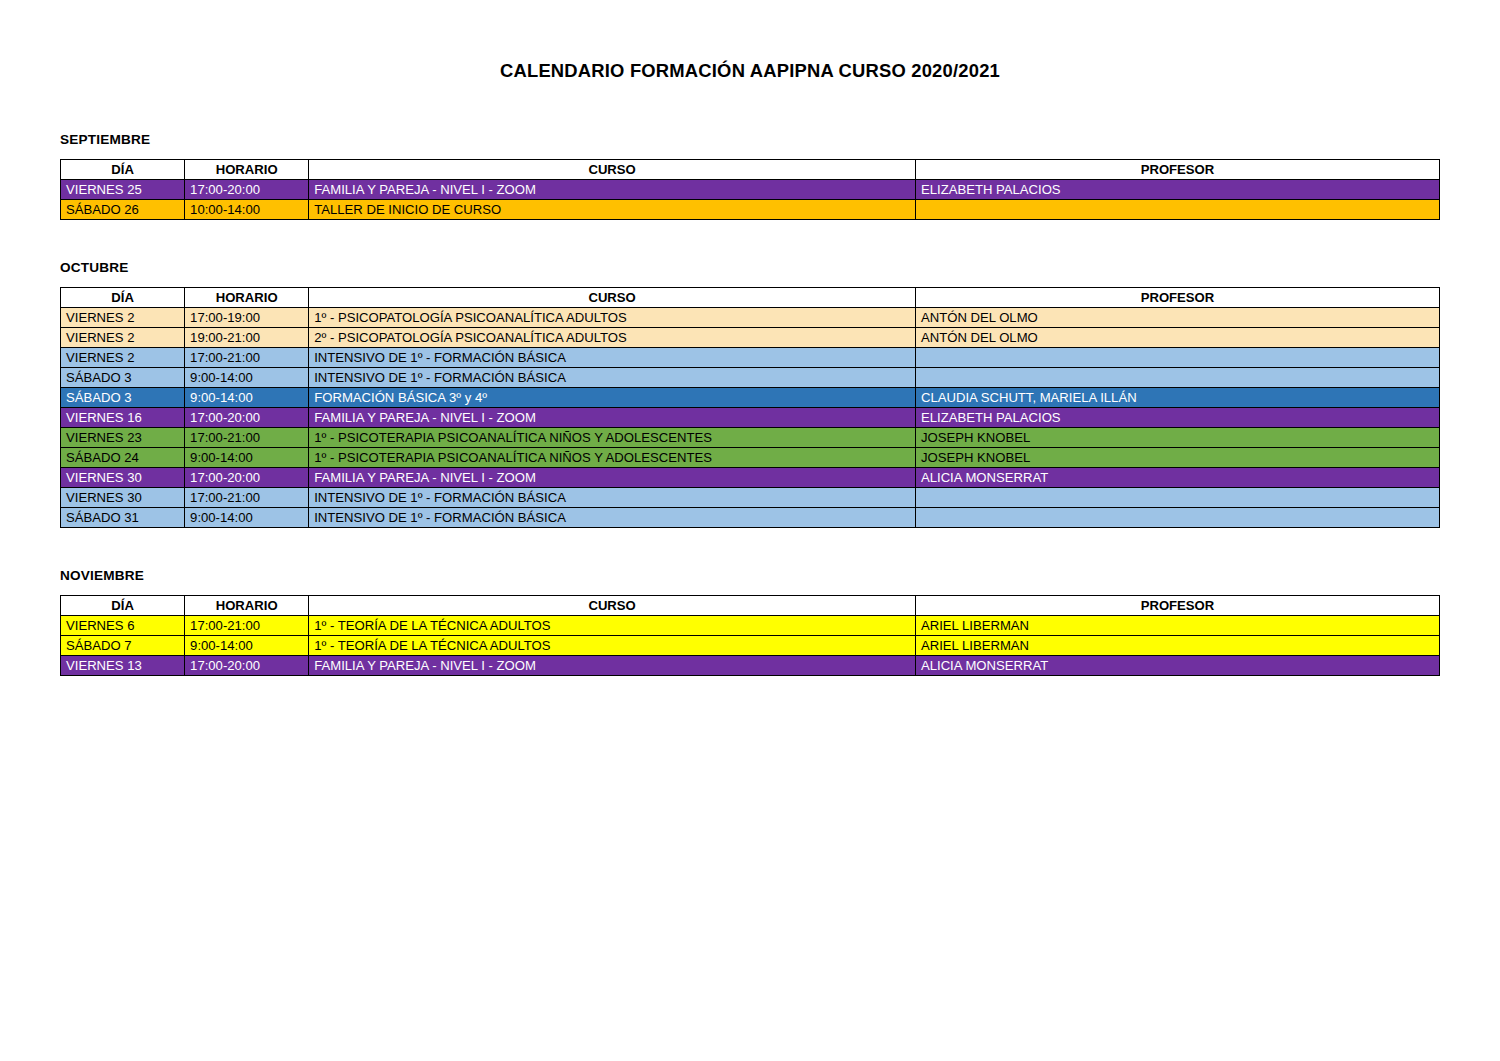CALENDARIO FORMACIÓN AAPIPNA CURSO 2020/2021
SEPTIEMBRE
| DÍA | HORARIO | CURSO | PROFESOR |
| --- | --- | --- | --- |
| VIERNES 25 | 17:00-20:00 | FAMILIA Y PAREJA - NIVEL I - ZOOM | ELIZABETH PALACIOS |
| SÁBADO 26 | 10:00-14:00 | TALLER DE INICIO DE CURSO | |
OCTUBRE
| DÍA | HORARIO | CURSO | PROFESOR |
| --- | --- | --- | --- |
| VIERNES 2 | 17:00-19:00 | 1º - PSICOPATOLOGÍA PSICOANALÍTICA ADULTOS | ANTÓN DEL OLMO |
| VIERNES 2 | 19:00-21:00 | 2º - PSICOPATOLOGÍA PSICOANALÍTICA ADULTOS | ANTÓN DEL OLMO |
| VIERNES 2 | 17:00-21:00 | INTENSIVO DE 1º - FORMACIÓN BÁSICA | |
| SÁBADO 3 | 9:00-14:00 | INTENSIVO DE 1º - FORMACIÓN BÁSICA | |
| SÁBADO 3 | 9:00-14:00 | FORMACIÓN BÁSICA 3º y 4º | CLAUDIA SCHUTT, MARIELA ILLÁN |
| VIERNES 16 | 17:00-20:00 | FAMILIA Y PAREJA - NIVEL I - ZOOM | ELIZABETH PALACIOS |
| VIERNES 23 | 17:00-21:00 | 1º - PSICOTERAPIA PSICOANALÍTICA NIÑOS Y ADOLESCENTES | JOSEPH KNOBEL |
| SÁBADO 24 | 9:00-14:00 | 1º - PSICOTERAPIA PSICOANALÍTICA NIÑOS Y ADOLESCENTES | JOSEPH KNOBEL |
| VIERNES 30 | 17:00-20:00 | FAMILIA Y PAREJA - NIVEL I - ZOOM | ALICIA MONSERRAT |
| VIERNES 30 | 17:00-21:00 | INTENSIVO DE 1º - FORMACIÓN BÁSICA | |
| SÁBADO 31 | 9:00-14:00 | INTENSIVO DE 1º - FORMACIÓN BÁSICA | |
NOVIEMBRE
| DÍA | HORARIO | CURSO | PROFESOR |
| --- | --- | --- | --- |
| VIERNES 6 | 17:00-21:00 | 1º - TEORÍA DE LA TÉCNICA ADULTOS | ARIEL LIBERMAN |
| SÁBADO 7 | 9:00-14:00 | 1º - TEORÍA DE LA TÉCNICA ADULTOS | ARIEL LIBERMAN |
| VIERNES 13 | 17:00-20:00 | FAMILIA Y PAREJA - NIVEL I - ZOOM | ALICIA MONSERRAT |